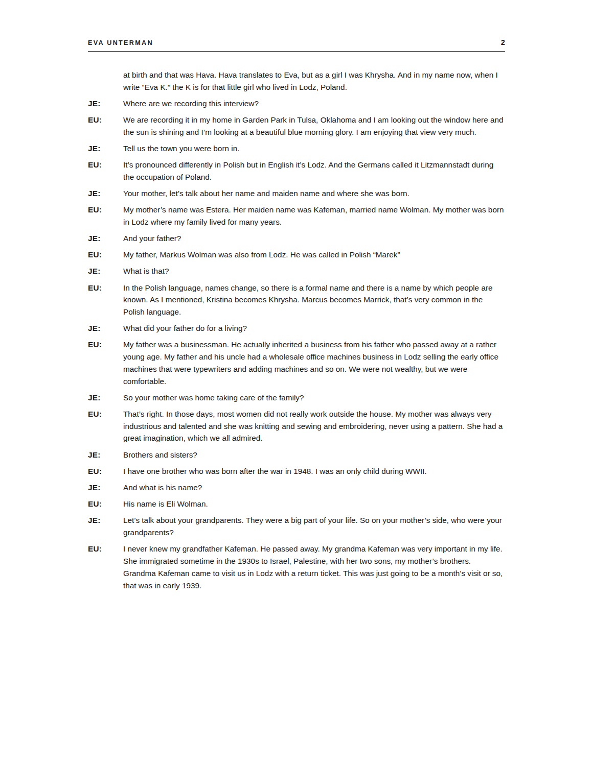Eva Unterman 2
at birth and that was Hava. Hava translates to Eva, but as a girl I was Khrysha. And in my name now, when I write “Eva K.” the K is for that little girl who lived in Lodz, Poland.
JE:
Where are we recording this interview?
EU:
We are recording it in my home in Garden Park in Tulsa, Oklahoma and I am looking out the window here and the sun is shining and I’m looking at a beautiful blue morning glory. I am enjoying that view very much.
JE:
Tell us the town you were born in.
EU:
It’s pronounced differently in Polish but in English it’s Lodz. And the Germans called it Litzmannstadt during the occupation of Poland.
JE:
Your mother, let’s talk about her name and maiden name and where she was born.
EU:
My mother’s name was Estera. Her maiden name was Kafeman, married name Wolman. My mother was born in Lodz where my family lived for many years.
JE:
And your father?
EU:
My father, Markus Wolman was also from Lodz. He was called in Polish “Marek”
JE:
What is that?
EU:
In the Polish language, names change, so there is a formal name and there is a name by which people are known. As I mentioned, Kristina becomes Khrysha. Marcus becomes Marrick, that’s very common in the Polish language.
JE:
What did your father do for a living?
EU:
My father was a businessman. He actually inherited a business from his father who passed away at a rather young age. My father and his uncle had a wholesale office machines business in Lodz selling the early office machines that were typewriters and adding machines and so on. We were not wealthy, but we were comfortable.
JE:
So your mother was home taking care of the family?
EU:
That’s right. In those days, most women did not really work outside the house. My mother was always very industrious and talented and she was knitting and sewing and embroidering, never using a pattern. She had a great imagination, which we all admired.
JE:
Brothers and sisters?
EU:
I have one brother who was born after the war in 1948. I was an only child during WWII.
JE:
And what is his name?
EU:
His name is Eli Wolman.
JE:
Let’s talk about your grandparents. They were a big part of your life. So on your mother’s side, who were your grandparents?
EU:
I never knew my grandfather Kafeman. He passed away. My grandma Kafeman was very important in my life. She immigrated sometime in the 1930s to Israel, Palestine, with her two sons, my mother’s brothers. Grandma Kafeman came to visit us in Lodz with a return ticket. This was just going to be a month’s visit or so, that was in early 1939.